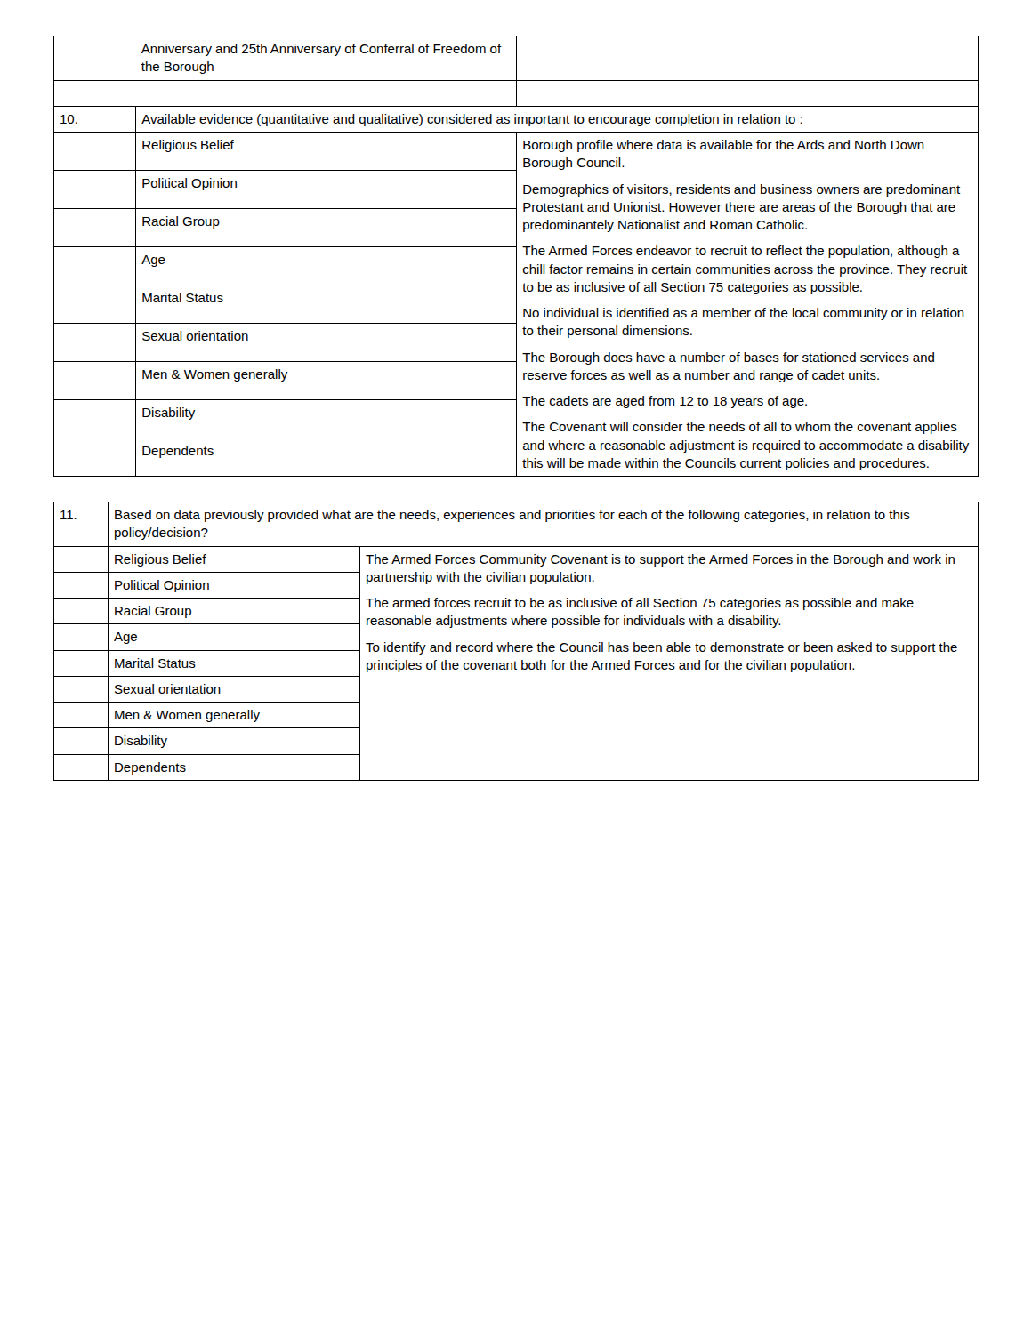| | Anniversary and 25th Anniversary of Conferral of Freedom of the Borough | |
| 10. | Available evidence (quantitative and qualitative) considered as important to encourage completion in relation to : |
| | Religious Belief | Borough profile where data is available for the Ards and North Down Borough Council. Demographics of visitors, residents and business owners are predominant Protestant and Unionist. However there are areas of the Borough that are predominantely Nationalist and Roman Catholic. The Armed Forces endeavor to recruit to reflect the population, although a chill factor remains in certain communities across the province. They recruit to be as inclusive of all Section 75 categories as possible. No individual is identified as a member of the local community or in relation to their personal dimensions. The Borough does have a number of bases for stationed services and reserve forces as well as a number and range of cadet units. The cadets are aged from 12 to 18 years of age. The Covenant will consider the needs of all to whom the covenant applies and where a reasonable adjustment is required to accommodate a disability this will be made within the Councils current policies and procedures. |
| | Political Opinion |
| | Racial Group |
| | Age |
| | Marital Status |
| | Sexual orientation |
| | Men & Women generally |
| | Disability |
| | Dependents |
| 11. | Based on data previously provided what are the needs, experiences and priorities for each of the following categories, in relation to this policy/decision? |
| | Religious Belief | The Armed Forces Community Covenant is to support the Armed Forces in the Borough and work in partnership with the civilian population. The armed forces recruit to be as inclusive of all Section 75 categories as possible and make reasonable adjustments where possible for individuals with a disability. To identify and record where the Council has been able to demonstrate or been asked to support the principles of the covenant both for the Armed Forces and for the civilian population. |
| | Political Opinion |
| | Racial Group |
| | Age |
| | Marital Status |
| | Sexual orientation |
| | Men & Women generally |
| | Disability |
| | Dependents |